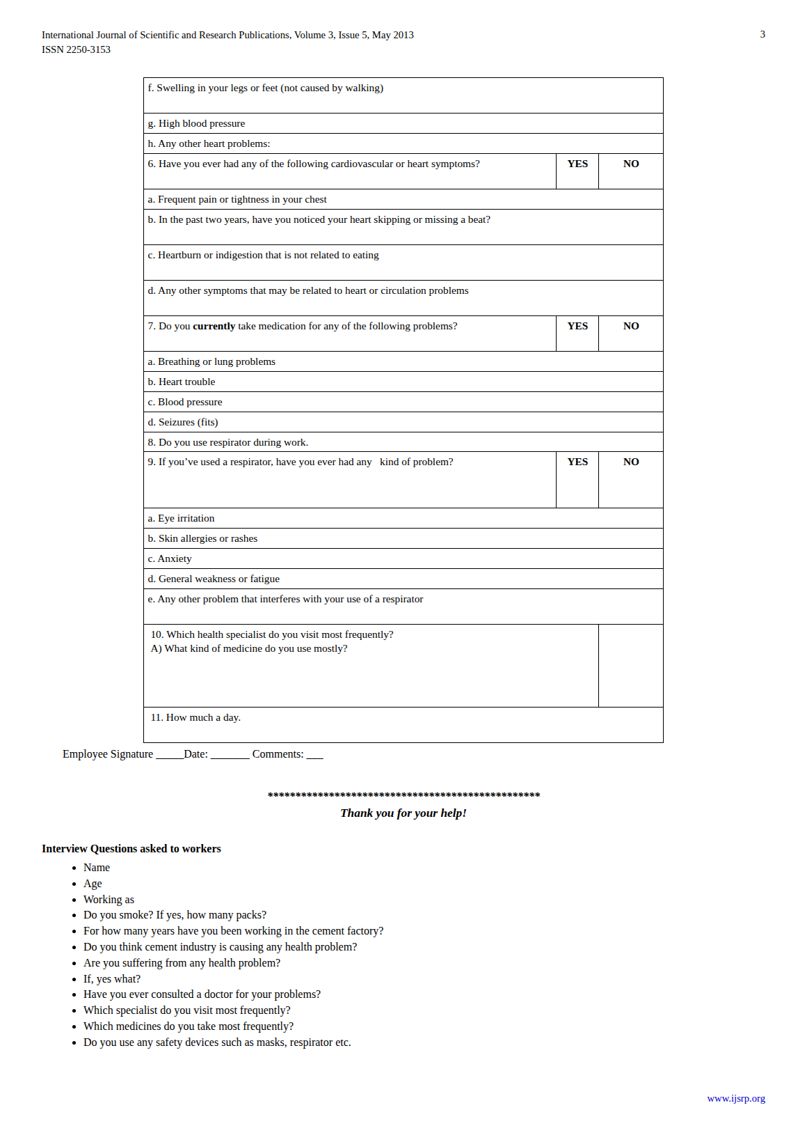International Journal of Scientific and Research Publications, Volume 3, Issue 5, May 2013
ISSN 2250-3153
3
| f. Swelling in your legs or feet (not caused by walking) |
| g. High blood pressure |
| h. Any other heart problems: |
| 6. Have you ever had any of the following cardiovascular or heart symptoms? | YES | NO |
| a. Frequent pain or tightness in your chest |
| b. In the past two years, have you noticed your heart skipping or missing a beat? |
| c. Heartburn or indigestion that is not related to eating |
| d. Any other symptoms that may be related to heart or circulation problems |
| 7. Do you currently take medication for any of the following problems? | YES | NO |
| a. Breathing or lung problems |
| b. Heart trouble |
| c. Blood pressure |
| d. Seizures (fits) |
| 8. Do you use respirator during work. |
| 9. If you’ve used a respirator, have you ever had any kind of problem? | YES | NO |
| a. Eye irritation |
| b. Skin allergies or rashes |
| c. Anxiety |
| d. General weakness or fatigue |
| e. Any other problem that interferes with your use of a respirator |
| 10. Which health specialist do you visit most frequently? A) What kind of medicine do you use mostly? | |
| 11. How much a day. |
Employee Signature _____Date: _______ Comments: ___
*************************************************
Thank you for your help!
Interview Questions asked to workers
Name
Age
Working as
Do you smoke? If yes, how many packs?
For how many years have you been working in the cement factory?
Do you think cement industry is causing any health problem?
Are you suffering from any health problem?
If, yes what?
Have you ever consulted a doctor for your problems?
Which specialist do you visit most frequently?
Which medicines do you take most frequently?
Do you use any safety devices such as masks, respirator etc.
www.ijsrp.org